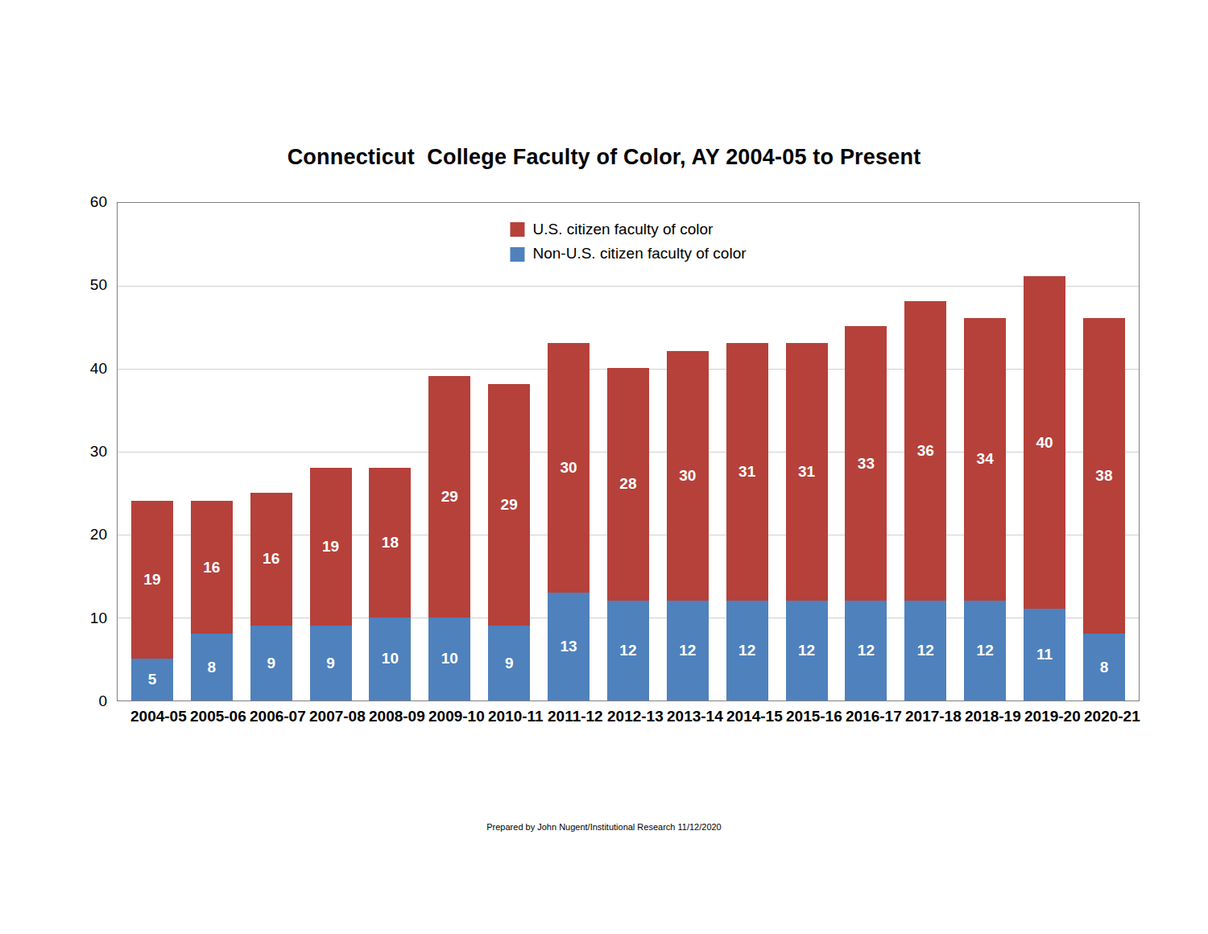Connecticut College Faculty of Color, AY 2004-05 to Present
60
50
40
30
20
10
0
U.S. citizen faculty of color
Non-U.S. citizen faculty of color
19
5
16
8
16
9
19
9
18
10
29
10
29
9
30
13
28
12
30
12
31
12
31
12
33
12
36
12
34
12
40
11
38
8
2004-05
2005-06
2006-07
2007-08
2008-09
2009-10
2010-11
2011-12
2012-13
2013-14
2014-15
2015-16
2016-17
2017-18
2018-19
2019-20
2020-21
Prepared by John Nugent/Institutional Research 11/12/2020